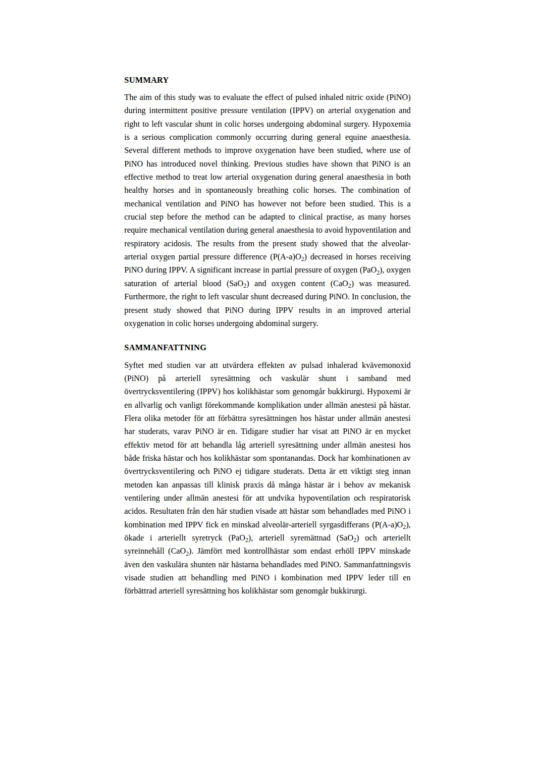SUMMARY
The aim of this study was to evaluate the effect of pulsed inhaled nitric oxide (PiNO) during intermittent positive pressure ventilation (IPPV) on arterial oxygenation and right to left vascular shunt in colic horses undergoing abdominal surgery. Hypoxemia is a serious complication commonly occurring during general equine anaesthesia. Several different methods to improve oxygenation have been studied, where use of PiNO has introduced novel thinking. Previous studies have shown that PiNO is an effective method to treat low arterial oxygenation during general anaesthesia in both healthy horses and in spontaneously breathing colic horses. The combination of mechanical ventilation and PiNO has however not before been studied. This is a crucial step before the method can be adapted to clinical practise, as many horses require mechanical ventilation during general anaesthesia to avoid hypoventilation and respiratory acidosis. The results from the present study showed that the alveolar-arterial oxygen partial pressure difference (P(A-a)O2) decreased in horses receiving PiNO during IPPV. A significant increase in partial pressure of oxygen (PaO2), oxygen saturation of arterial blood (SaO2) and oxygen content (CaO2) was measured. Furthermore, the right to left vascular shunt decreased during PiNO. In conclusion, the present study showed that PiNO during IPPV results in an improved arterial oxygenation in colic horses undergoing abdominal surgery.
SAMMANFATTNING
Syftet med studien var att utvärdera effekten av pulsad inhalerad kvävemonoxid (PiNO) på arteriell syresättning och vaskulär shunt i samband med övertrycksventilering (IPPV) hos kolikhästar som genomgår bukkirurgi. Hypoxemi är en allvarlig och vanligt förekommande komplikation under allmän anestesi på hästar. Flera olika metoder för att förbättra syresättningen hos hästar under allmän anestesi har studerats, varav PiNO är en. Tidigare studier har visat att PiNO är en mycket effektiv metod för att behandla låg arteriell syresättning under allmän anestesi hos både friska hästar och hos kolikhästar som spontanandas. Dock har kombinationen av övertrycksventilering och PiNO ej tidigare studerats. Detta är ett viktigt steg innan metoden kan anpassas till klinisk praxis då många hästar är i behov av mekanisk ventilering under allmän anestesi för att undvika hypoventilation och respiratorisk acidos. Resultaten från den här studien visade att hästar som behandlades med PiNO i kombination med IPPV fick en minskad alveolär-arteriell syrgasdifferans (P(A-a)O2), ökade i arteriellt syretryck (PaO2), arteriell syremättnad (SaO2) och arteriellt syreinnehåll (CaO2). Jämfört med kontrollhästar som endast erhöll IPPV minskade även den vaskulära shunten när hästarna behandlades med PiNO. Sammanfattningsvis visade studien att behandling med PiNO i kombination med IPPV leder till en förbättrad arteriell syresättning hos kolikhästar som genomgår bukkirurgi.